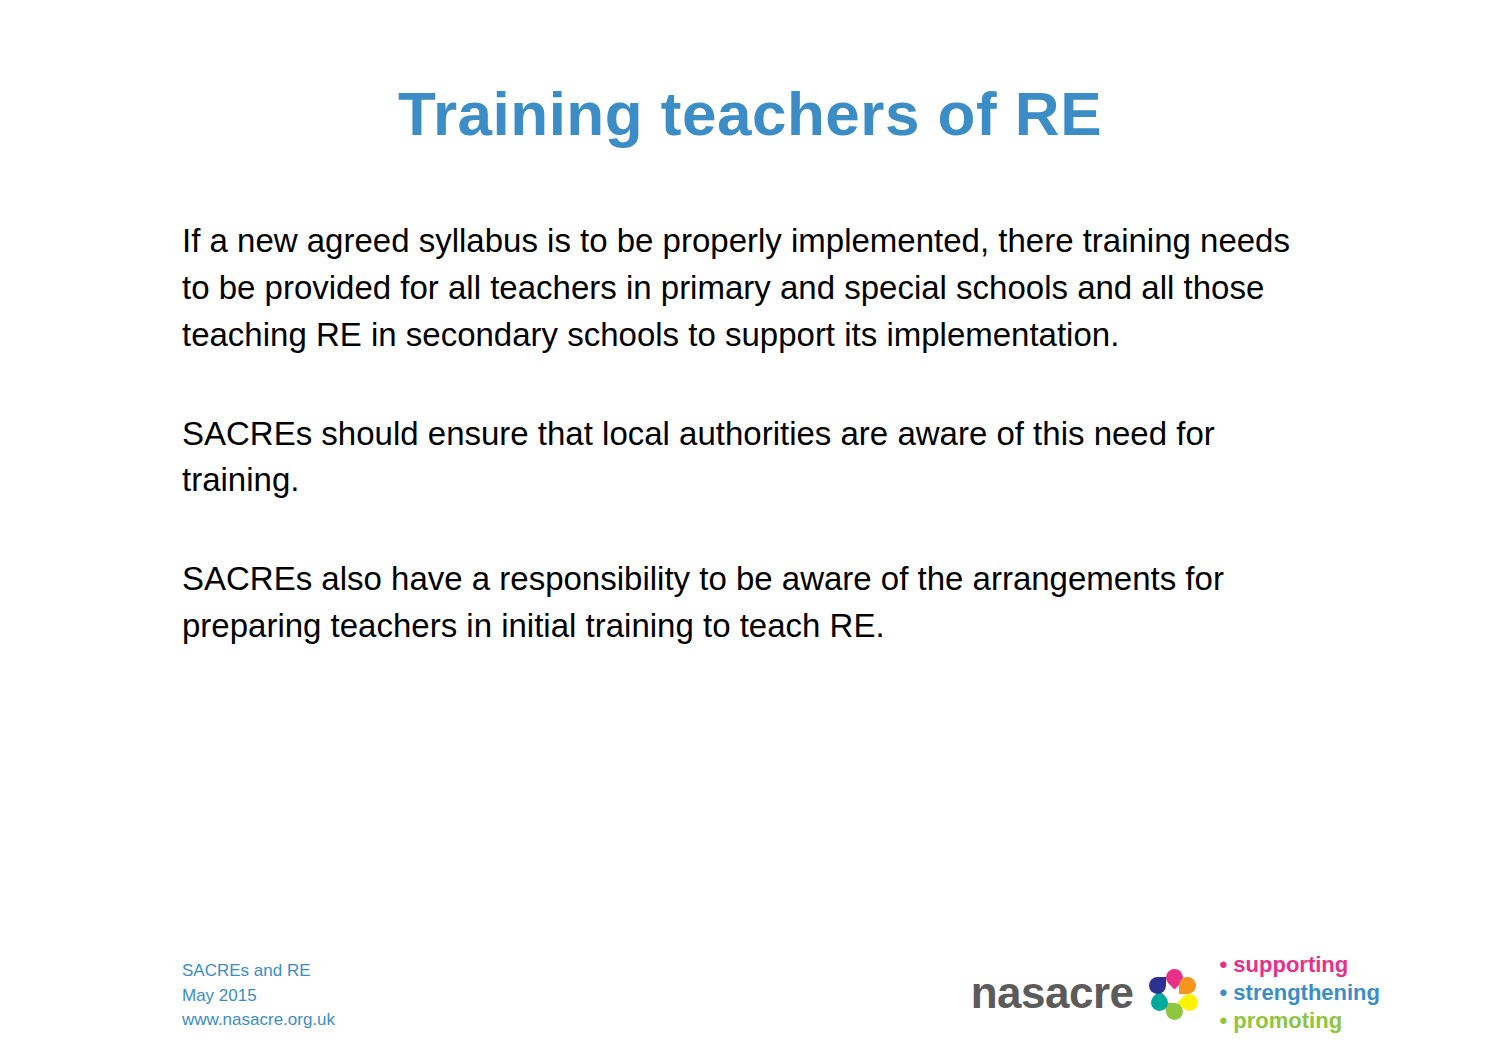Training teachers of RE
If a new agreed syllabus is to be properly implemented, there training needs to be provided for all teachers in primary and special schools and all those teaching RE in secondary schools to support its implementation.
SACREs should ensure that local authorities are aware of this need for training.
SACREs also have a responsibility to be aware of the arrangements for preparing teachers in initial training to teach RE.
SACREs and RE
May 2015
www.nasacre.org.uk
nasacre
• supporting
• strengthening
• promoting